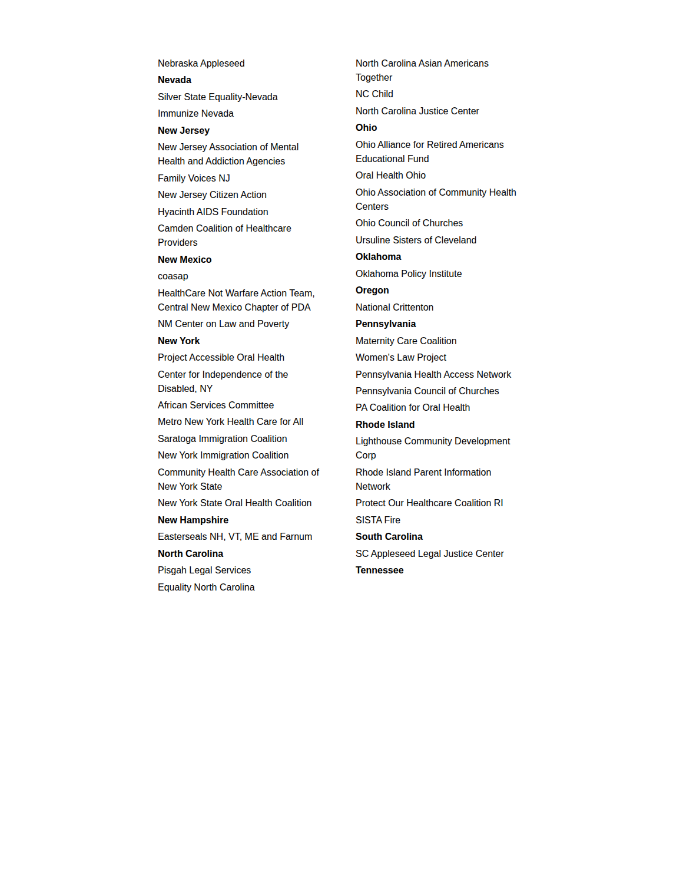Nebraska Appleseed
Nevada
Silver State Equality-Nevada
Immunize Nevada
New Jersey
New Jersey Association of Mental Health and Addiction Agencies
Family Voices NJ
New Jersey Citizen Action
Hyacinth AIDS Foundation
Camden Coalition of Healthcare Providers
New Mexico
coasap
HealthCare Not Warfare Action Team, Central New Mexico Chapter of PDA
NM Center on Law and Poverty
New York
Project Accessible Oral Health
Center for Independence of the Disabled, NY
African Services Committee
Metro New York Health Care for All
Saratoga Immigration Coalition
New York Immigration Coalition
Community Health Care Association of New York State
New York State Oral Health Coalition
New Hampshire
Easterseals NH, VT, ME and Farnum
North Carolina
Pisgah Legal Services
Equality North Carolina
North Carolina Asian Americans Together
NC Child
North Carolina Justice Center
Ohio
Ohio Alliance for Retired Americans Educational Fund
Oral Health Ohio
Ohio Association of Community Health Centers
Ohio Council of Churches
Ursuline Sisters of Cleveland
Oklahoma
Oklahoma Policy Institute
Oregon
National Crittenton
Pennsylvania
Maternity Care Coalition
Women's Law Project
Pennsylvania Health Access Network
Pennsylvania Council of Churches
PA Coalition for Oral Health
Rhode Island
Lighthouse Community Development Corp
Rhode Island Parent Information Network
Protect Our Healthcare Coalition RI
SISTA Fire
South Carolina
SC Appleseed Legal Justice Center
Tennessee